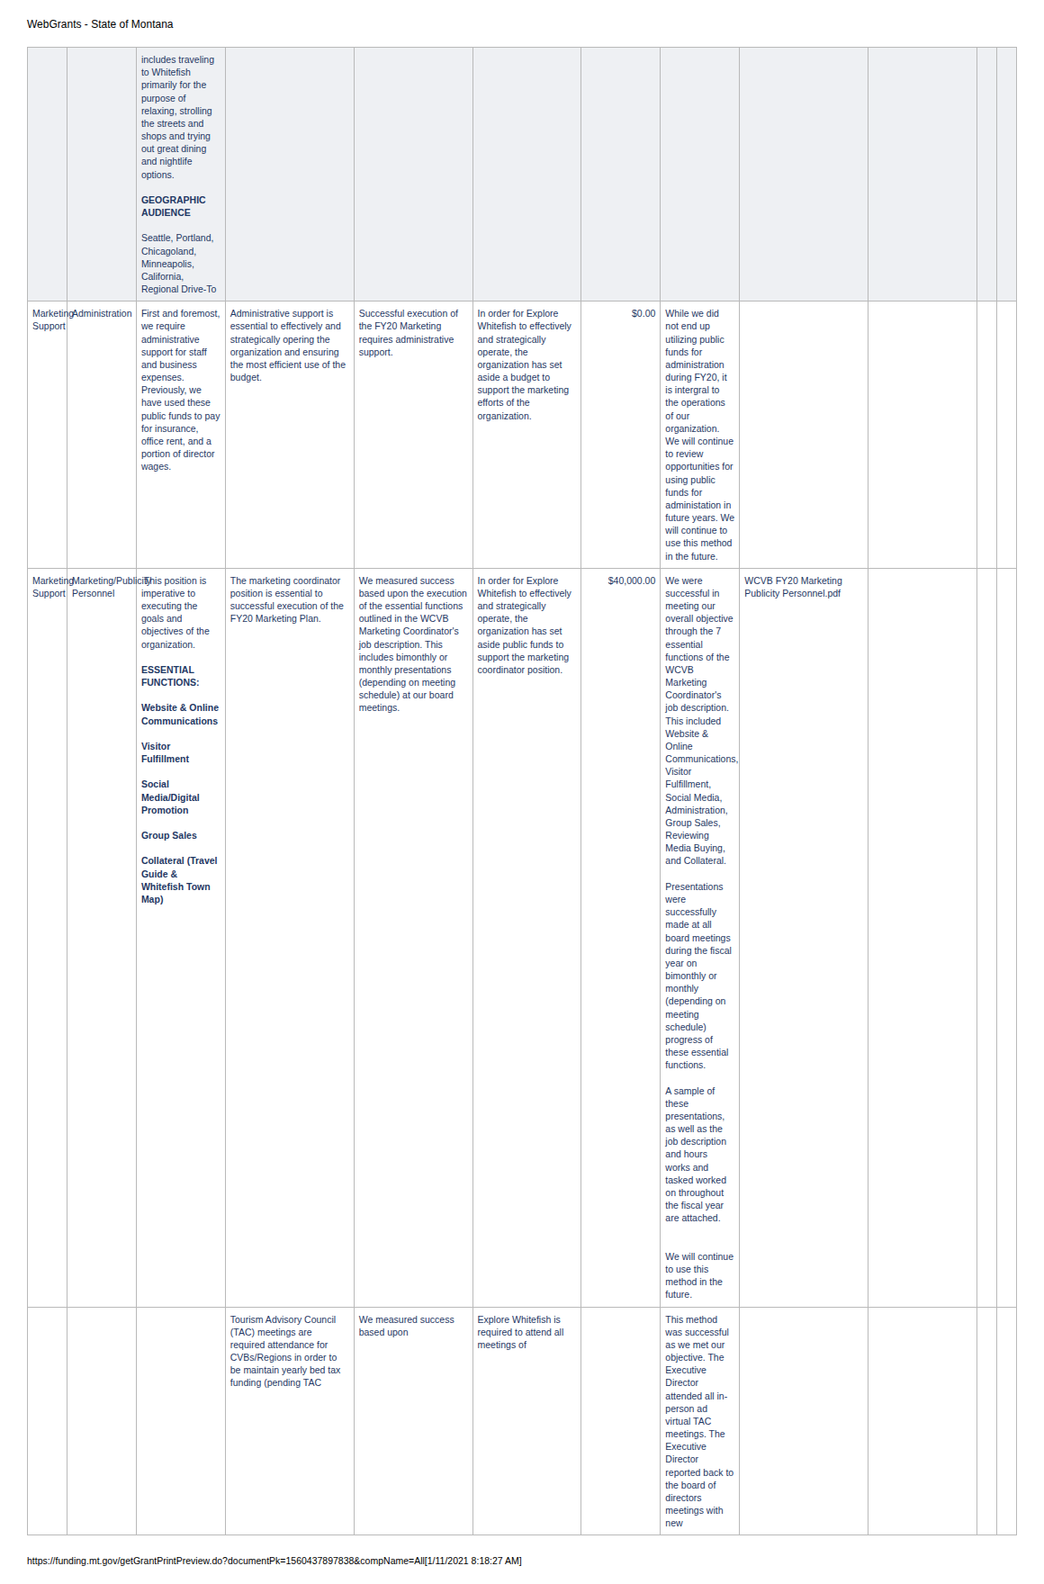WebGrants - State of Montana
| | | includes traveling to Whitefish primarily for the purpose of relaxing, strolling the streets and shops and trying out great dining and nightlife options. GEOGRAPHIC AUDIENCE Seattle, Portland, Chicagoland, Minneapolis, California, Regional Drive-To | | | | | | | | | |
| Marketing Support | Administration | First and foremost, we require administrative support for staff and business expenses. Previously, we have used these public funds to pay for insurance, office rent, and a portion of director wages. | Administrative support is essential to effectively and strategically opering the organization and ensuring the most efficient use of the budget. | Successful execution of the FY20 Marketing requires administrative support. | In order for Explore Whitefish to effectively and strategically operate, the organization has set aside a budget to support the marketing efforts of the organization. | $0.00 | While we did not end up utilizing public funds for administration during FY20, it is intergral to the operations of our organization. We will continue to review opportunities for using public funds for administation in future years. We will continue to use this method in the future. | | | | |
| Marketing Support | Marketing/Publicity Personnel | This position is imperative to executing the goals and objectives of the organization. ESSENTIAL FUNCTIONS: Website & Online Communications Visitor Fulfillment Social Media/Digital Promotion Group Sales Collateral (Travel Guide & Whitefish Town Map) | The marketing coordinator position is essential to successful execution of the FY20 Marketing Plan. | We measured success based upon the execution of the essential functions outlined in the WCVB Marketing Coordinator's job description. This includes bimonthly or monthly presentations (depending on meeting schedule) at our board meetings. | In order for Explore Whitefish to effectively and strategically operate, the organization has set aside public funds to support the marketing coordinator position. | $40,000.00 | We were successful in meeting our overall objective through the 7 essential functions of the WCVB Marketing Coordinator's job description. This included Website & Online Communications, Visitor Fulfillment, Social Media, Administration, Group Sales, Reviewing Media Buying, and Collateral. Presentations were successfully made at all board meetings during the fiscal year on bimonthly or monthly (depending on meeting schedule) progress of these essential functions. A sample of these presentations, as well as the job description and hours works and tasked worked on throughout the fiscal year are attached. We will continue to use this method in the future. | WCVB FY20 Marketing Publicity Personnel.pdf | | | |
| | | | Tourism Advisory Council (TAC) meetings are required attendance for CVBs/Regions in order to be maintain yearly bed tax funding (pending TAC | We measured success based upon | Explore Whitefish is required to attend all meetings of | | This method was successful as we met our objective. The Executive Director attended all in-person ad virtual TAC meetings. The Executive Director reported back to the board of directors meetings with new | | | | |
https://funding.mt.gov/getGrantPrintPreview.do?documentPk=1560437897838&compName=All[1/11/2021 8:18:27 AM]